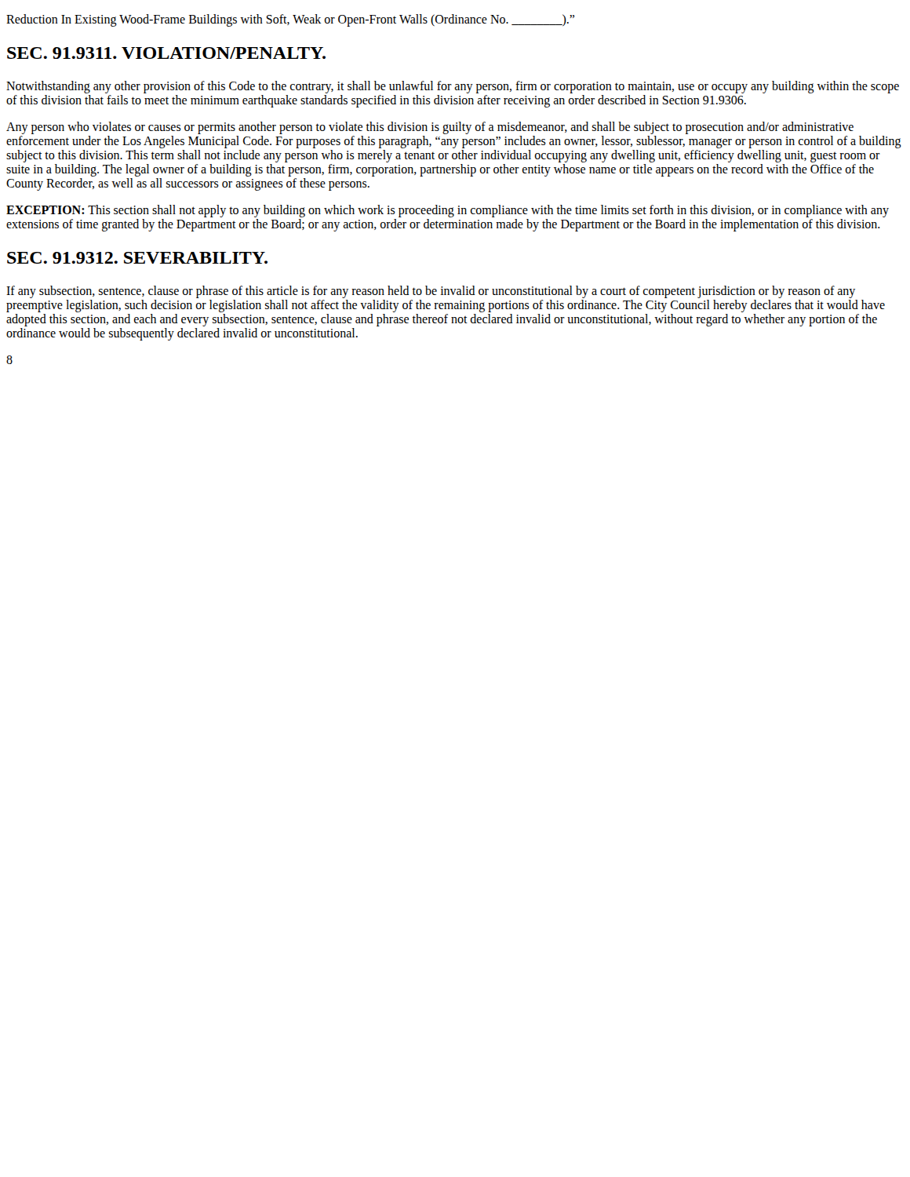Reduction In Existing Wood-Frame Buildings with Soft, Weak or Open-Front Walls (Ordinance No. ________).”
SEC. 91.9311. VIOLATION/PENALTY.
Notwithstanding any other provision of this Code to the contrary, it shall be unlawful for any person, firm or corporation to maintain, use or occupy any building within the scope of this division that fails to meet the minimum earthquake standards specified in this division after receiving an order described in Section 91.9306.
Any person who violates or causes or permits another person to violate this division is guilty of a misdemeanor, and shall be subject to prosecution and/or administrative enforcement under the Los Angeles Municipal Code. For purposes of this paragraph, “any person” includes an owner, lessor, sublessor, manager or person in control of a building subject to this division. This term shall not include any person who is merely a tenant or other individual occupying any dwelling unit, efficiency dwelling unit, guest room or suite in a building. The legal owner of a building is that person, firm, corporation, partnership or other entity whose name or title appears on the record with the Office of the County Recorder, as well as all successors or assignees of these persons.
EXCEPTION: This section shall not apply to any building on which work is proceeding in compliance with the time limits set forth in this division, or in compliance with any extensions of time granted by the Department or the Board; or any action, order or determination made by the Department or the Board in the implementation of this division.
SEC. 91.9312. SEVERABILITY.
If any subsection, sentence, clause or phrase of this article is for any reason held to be invalid or unconstitutional by a court of competent jurisdiction or by reason of any preemptive legislation, such decision or legislation shall not affect the validity of the remaining portions of this ordinance. The City Council hereby declares that it would have adopted this section, and each and every subsection, sentence, clause and phrase thereof not declared invalid or unconstitutional, without regard to whether any portion of the ordinance would be subsequently declared invalid or unconstitutional.
8